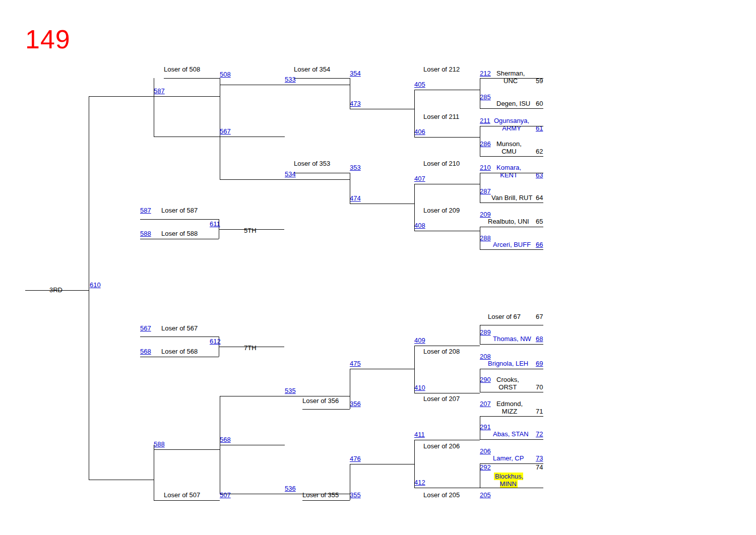149
212
Sherman,
UNC
59
285
Degen, ISU
60
Loser of 212
405
211
Ogunsanya,
ARMY
61
286
Munson,
CMU
62
Loser of 211
406
473
210
Komara,
KENT
63
287
Van Brill, RUT
64
Loser of 210
407
209
Realbuto, UNI
65
288
Arceri, BUFF
66
Loser of 209
408
474
354
Loser of 354
533
353
Loser of 353
534
508
Loser of 508
567
587
587
Loser of 587
588
Loser of 588
611
5TH
Loser of 67
67
289
Thomas, NW
68
409
Loser of 208
208
Brignola, LEH
69
290
Crooks,
ORST
70
410
475
Loser of 207
207
Edmond,
MIZZ
71
291
Abas, STAN
72
411
Loser of 206
206
Lamer, CP
73
292
74
Blockhus,
MINN
412
Loser of 205
205
476
356
Loser of 356
535
355
Loser of 355
536
568
507
Loser of 507
588
567
Loser of 567
568
Loser of 568
612
7TH
610
3RD